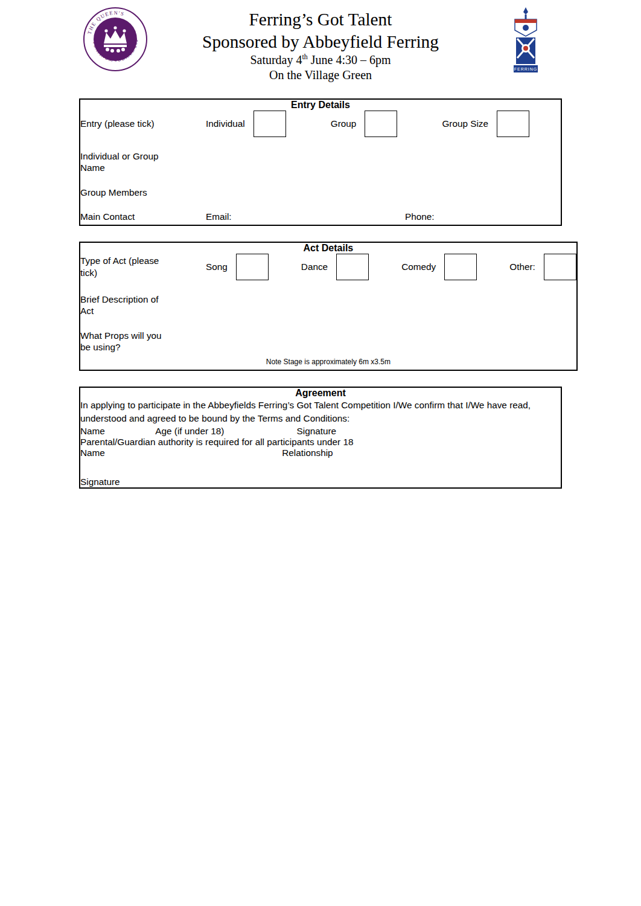The Queen's Platinum Jubilee 2022 THE QUEEN'S PLATINUM JUBILEE 2022
Ferring’s Got Talent
Sponsored by Abbeyfield Ferring
Saturday 4th June 4:30 – 6pm
On the Village Green
Ferring FERRING
| Entry Details |
| Entry (please tick) Individual Group Group Size Individual or Group Name Group Members Main Contact Email: Phone: |
| Act Details |
| Type of Act (please tick) Song Dance Comedy Other: Brief Description of Act What Props will you be using? Note Stage is approximately 6m x3.5m |
| Agreement |
| In applying to participate in the Abbeyfields Ferring’s Got Talent Competition I/We confirm that I/We have read, understood and agreed to be bound by the Terms and Conditions: |
| Name Age (if under 18) Signature |
| Parental/Guardian authority is required for all participants under 18 |
| Name Relationship Signature |